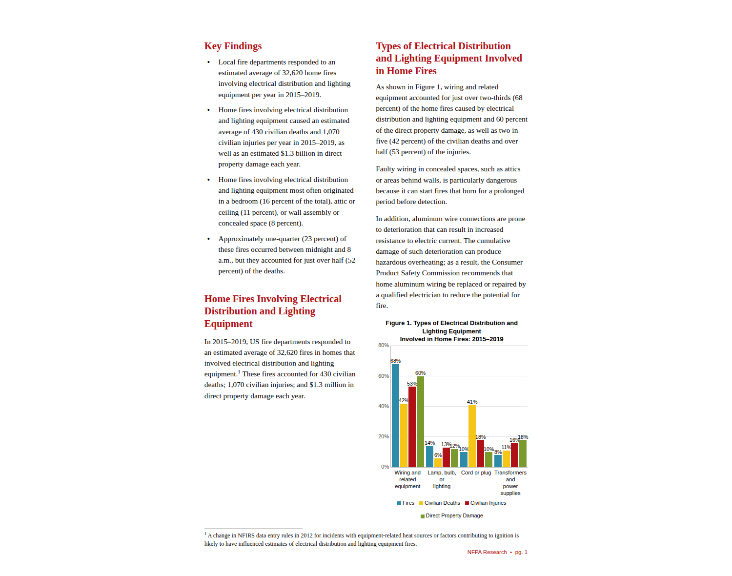Key Findings
Local fire departments responded to an estimated average of 32,620 home fires involving electrical distribution and lighting equipment per year in 2015–2019.
Home fires involving electrical distribution and lighting equipment caused an estimated average of 430 civilian deaths and 1,070 civilian injuries per year in 2015–2019, as well as an estimated $1.3 billion in direct property damage each year.
Home fires involving electrical distribution and lighting equipment most often originated in a bedroom (16 percent of the total), attic or ceiling (11 percent), or wall assembly or concealed space (8 percent).
Approximately one-quarter (23 percent) of these fires occurred between midnight and 8 a.m., but they accounted for just over half (52 percent) of the deaths.
Home Fires Involving Electrical Distribution and Lighting Equipment
In 2015–2019, US fire departments responded to an estimated average of 32,620 fires in homes that involved electrical distribution and lighting equipment.1 These fires accounted for 430 civilian deaths; 1,070 civilian injuries; and $1.3 million in direct property damage each year.
Types of Electrical Distribution and Lighting Equipment Involved in Home Fires
As shown in Figure 1, wiring and related equipment accounted for just over two-thirds (68 percent) of the home fires caused by electrical distribution and lighting equipment and 60 percent of the direct property damage, as well as two in five (42 percent) of the civilian deaths and over half (53 percent) of the injuries.
Faulty wiring in concealed spaces, such as attics or areas behind walls, is particularly dangerous because it can start fires that burn for a prolonged period before detection.
In addition, aluminum wire connections are prone to deterioration that can result in increased resistance to electric current. The cumulative damage of such deterioration can produce hazardous overheating; as a result, the Consumer Product Safety Commission recommends that home aluminum wiring be replaced or repaired by a qualified electrician to reduce the potential for fire.
Figure 1. Types of Electrical Distribution and Lighting Equipment
Involved in Home Fires: 2015–2019
0%
20%
40%
60%
80%
68%
42%
53%
60%
14%
6%
13%
12%
10%
41%
18%
10%
8%
11%
16%
18%
Wiring and related
equipment
Lamp, bulb, or
lighting
Cord or plug
Transformers and
power supplies
Fires Civilian Deaths Civilian Injuries Direct Property Damage
1 A change in NFIRS data entry rules in 2012 for incidents with equipment-related heat sources or factors contributing to ignition is likely to have influenced estimates of electrical distribution and lighting equipment fires.
NFPA Research • pg. 1